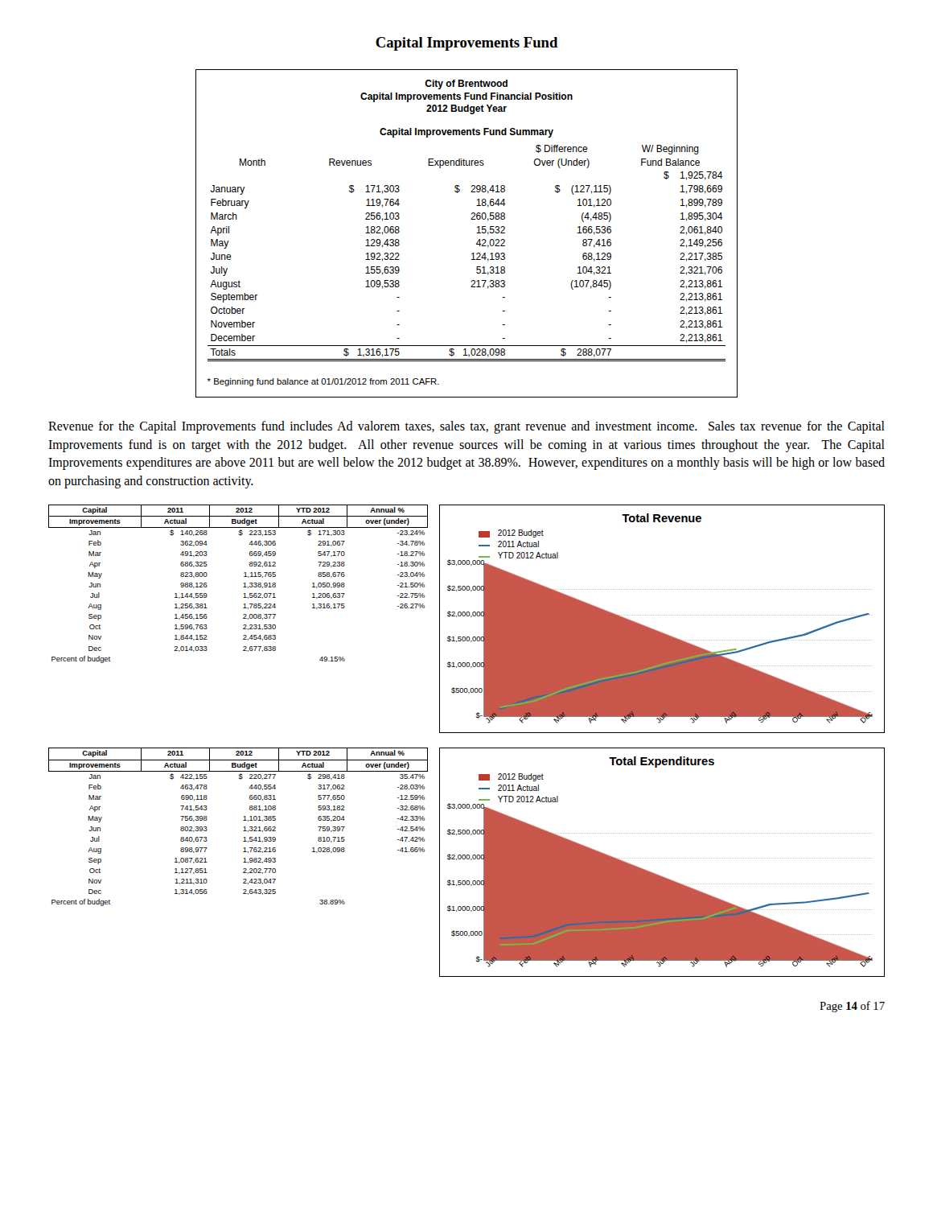Capital Improvements Fund
City of Brentwood
Capital Improvements Fund Financial Position
2012 Budget Year
Capital Improvements Fund Summary
| | | | $ Difference | W/ Beginning |
| --- | --- | --- | --- | --- |
| Month | Revenues | Expenditures | Over (Under) | Fund Balance |
| | | | | $ 1,925,784 |
| January | $ 171,303 | $ 298,418 | $ (127,115) | 1,798,669 |
| February | 119,764 | 18,644 | 101,120 | 1,899,789 |
| March | 256,103 | 260,588 | (4,485) | 1,895,304 |
| April | 182,068 | 15,532 | 166,536 | 2,061,840 |
| May | 129,438 | 42,022 | 87,416 | 2,149,256 |
| June | 192,322 | 124,193 | 68,129 | 2,217,385 |
| July | 155,639 | 51,318 | 104,321 | 2,321,706 |
| August | 109,538 | 217,383 | (107,845) | 2,213,861 |
| September | - | - | - | 2,213,861 |
| October | - | - | - | 2,213,861 |
| November | - | - | - | 2,213,861 |
| December | - | - | - | 2,213,861 |
| Totals | $ 1,316,175 | $ 1,028,098 | $ 288,077 | |
* Beginning fund balance at 01/01/2012 from 2011 CAFR.
Revenue for the Capital Improvements fund includes Ad valorem taxes, sales tax, grant revenue and investment income. Sales tax revenue for the Capital Improvements fund is on target with the 2012 budget. All other revenue sources will be coming in at various times throughout the year. The Capital Improvements expenditures are above 2011 but are well below the 2012 budget at 38.89%. However, expenditures on a monthly basis will be high or low based on purchasing and construction activity.
| Capital | 2011 | 2012 | YTD 2012 | Annual % |
| --- | --- | --- | --- | --- |
| Improvements | Actual | Budget | Actual | over (under) |
| Jan | $ 140,268 | $ 223,153 | $ 171,303 | -23.24% |
| Feb | 362,094 | 446,306 | 291,067 | -34.78% |
| Mar | 491,203 | 669,459 | 547,170 | -18.27% |
| Apr | 686,325 | 892,612 | 729,238 | -18.30% |
| May | 823,800 | 1,115,765 | 858,676 | -23.04% |
| Jun | 988,126 | 1,338,918 | 1,050,998 | -21.50% |
| Jul | 1,144,559 | 1,562,071 | 1,206,637 | -22.75% |
| Aug | 1,256,381 | 1,785,224 | 1,316,175 | -26.27% |
| Sep | 1,456,156 | 2,008,377 | | |
| Oct | 1,596,763 | 2,231,530 | | |
| Nov | 1,844,152 | 2,454,683 | | |
| Dec | 2,014,033 | 2,677,838 | | |
| Percent of budget | 49.15% | |
Total Revenue
2012 Budget
2011 Actual
YTD 2012 Actual
$3,000,000
$2,500,000
$2,000,000
$1,500,000
$1,000,000
$500,000
$-
Jan Feb Mar Apr May Jun Jul Aug Sep Oct Nov Dec
| Capital | 2011 | 2012 | YTD 2012 | Annual % |
| --- | --- | --- | --- | --- |
| Improvements | Actual | Budget | Actual | over (under) |
| Jan | $ 422,155 | $ 220,277 | $ 298,418 | 35.47% |
| Feb | 463,478 | 440,554 | 317,062 | -28.03% |
| Mar | 690,118 | 660,831 | 577,650 | -12.59% |
| Apr | 741,543 | 881,108 | 593,182 | -32.68% |
| May | 756,398 | 1,101,385 | 635,204 | -42.33% |
| Jun | 802,393 | 1,321,662 | 759,397 | -42.54% |
| Jul | 840,673 | 1,541,939 | 810,715 | -47.42% |
| Aug | 898,977 | 1,762,216 | 1,028,098 | -41.66% |
| Sep | 1,087,621 | 1,982,493 | | |
| Oct | 1,127,851 | 2,202,770 | | |
| Nov | 1,211,310 | 2,423,047 | | |
| Dec | 1,314,056 | 2,643,325 | | |
| Percent of budget | 38.89% | |
Total Expenditures
2012 Budget
2011 Actual
YTD 2012 Actual
$3,000,000
$2,500,000
$2,000,000
$1,500,000
$1,000,000
$500,000
$-
Jan Feb Mar Apr May Jun Jul Aug Sep Oct Nov Dec
Page 14 of 17